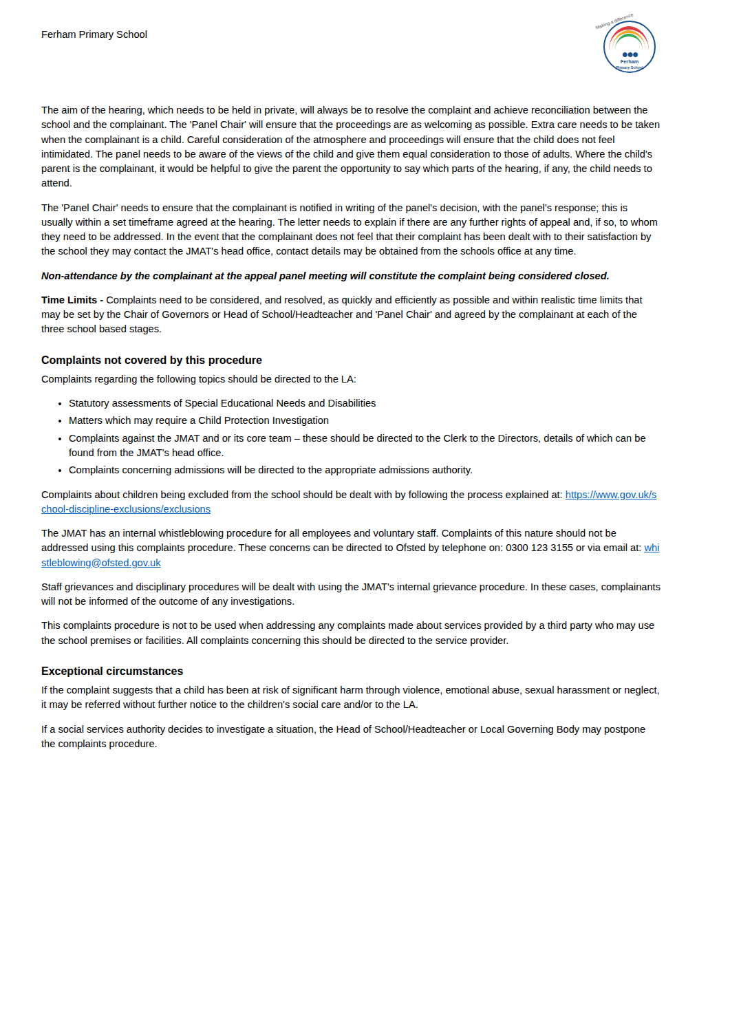Ferham Primary School
Making a difference
●●●
Ferham
Primary School
The aim of the hearing, which needs to be held in private, will always be to resolve the complaint and achieve reconciliation between the school and the complainant. The 'Panel Chair' will ensure that the proceedings are as welcoming as possible. Extra care needs to be taken when the complainant is a child. Careful consideration of the atmosphere and proceedings will ensure that the child does not feel intimidated. The panel needs to be aware of the views of the child and give them equal consideration to those of adults. Where the child's parent is the complainant, it would be helpful to give the parent the opportunity to say which parts of the hearing, if any, the child needs to attend.
The 'Panel Chair' needs to ensure that the complainant is notified in writing of the panel's decision, with the panel's response; this is usually within a set timeframe agreed at the hearing. The letter needs to explain if there are any further rights of appeal and, if so, to whom they need to be addressed. In the event that the complainant does not feel that their complaint has been dealt with to their satisfaction by the school they may contact the JMAT's head office, contact details may be obtained from the schools office at any time.
Non-attendance by the complainant at the appeal panel meeting will constitute the complaint being considered closed.
Time Limits - Complaints need to be considered, and resolved, as quickly and efficiently as possible and within realistic time limits that may be set by the Chair of Governors or Head of School/Headteacher and 'Panel Chair' and agreed by the complainant at each of the three school based stages.
Complaints not covered by this procedure
Complaints regarding the following topics should be directed to the LA:
Statutory assessments of Special Educational Needs and Disabilities
Matters which may require a Child Protection Investigation
Complaints against the JMAT and or its core team – these should be directed to the Clerk to the Directors, details of which can be found from the JMAT's head office.
Complaints concerning admissions will be directed to the appropriate admissions authority.
Complaints about children being excluded from the school should be dealt with by following the process explained at: https://www.gov.uk/school-discipline-exclusions/exclusions
The JMAT has an internal whistleblowing procedure for all employees and voluntary staff. Complaints of this nature should not be addressed using this complaints procedure. These concerns can be directed to Ofsted by telephone on: 0300 123 3155 or via email at: whistleblowing@ofsted.gov.uk
Staff grievances and disciplinary procedures will be dealt with using the JMAT's internal grievance procedure. In these cases, complainants will not be informed of the outcome of any investigations.
This complaints procedure is not to be used when addressing any complaints made about services provided by a third party who may use the school premises or facilities. All complaints concerning this should be directed to the service provider.
Exceptional circumstances
If the complaint suggests that a child has been at risk of significant harm through violence, emotional abuse, sexual harassment or neglect, it may be referred without further notice to the children's social care and/or to the LA.
If a social services authority decides to investigate a situation, the Head of School/Headteacher or Local Governing Body may postpone the complaints procedure.